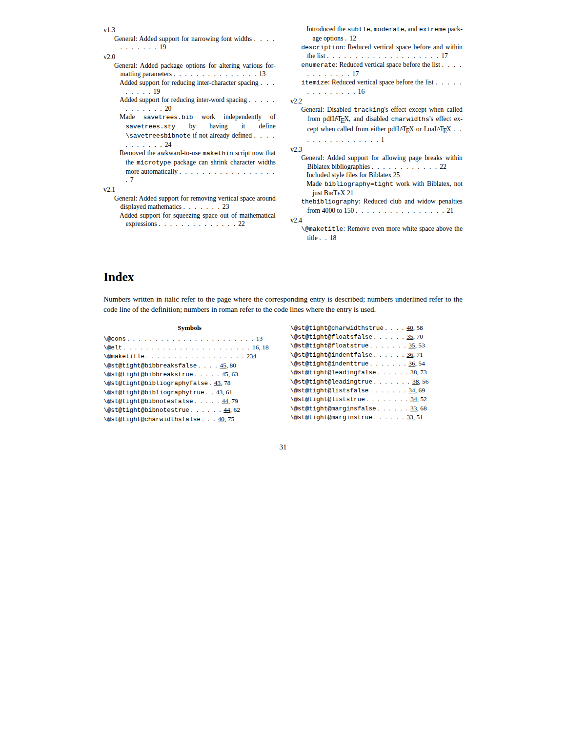v1.3
General: Added support for narrowing font widths . . . . . . . . . . . 19
v2.0
General: Added package options for altering various formatting parameters . . . . . . . . . . . . . . . 13
Added support for reducing inter-character spacing . . . . . . . . 19
Added support for reducing inter-word spacing . . . . . . . . . . . . 20
Made savetrees.bib work independently of savetrees.sty by having it define \savetreesbibnote if not already defined . . . . . . . . . . . 24
Removed the awkward-to-use makethin script now that the microtype package can shrink character widths more automatically . . . . . . . . . . . . . . . . . . 7
v2.1
General: Added support for removing vertical space around displayed mathematics . . . . . . . 23
Added support for squeezing space out of mathematical expressions . . . . . . . . . . . . . . 22
Introduced the subtle, moderate, and extreme package options . 12
description: Reduced vertical space before and within the list . . . . . . . . . . . . . . . . . . . . 17
enumerate: Reduced vertical space before the list . . . . . . . . . . . . 17
itemize: Reduced vertical space before the list . . . . . . . . . . . . . . 16
v2.2
General: Disabled tracking's effect except when called from pdfLATEX, and disabled charwidths's effect except when called from either pdfLATEX or LuaLATEX . . . . . . . . . . . . . . . 1
v2.3
General: Added support for allowing page breaks within Biblatex bibliographies . . . . . . . . . . . . 22
Included style files for Biblatex 25
Made bibliography=tight work with Biblatex, not just BibTeX 21
thebibliography: Reduced club and widow penalties from 4000 to 150 . . . . . . . . . . . . . . . . 21
v2.4
\@maketitle: Remove even more white space above the title . . 18
Index
Numbers written in italic refer to the page where the corresponding entry is described; numbers underlined refer to the code line of the definition; numbers in roman refer to the code lines where the entry is used.
Symbols
\@cons . . . . . . . . . . . . . . . . . . . . . . . 13
\@elt . . . . . . . . . . . . . . . . . . . . . . . 16, 18
\@maketitle . . . . . . . . . . . . . . . . . . 234
\@st@tight@bibbreaksfalse . . . . 45, 80
\@st@tight@bibbreakstrue . . . . . 45, 63
\@st@tight@bibliographyfalse . 43, 78
\@st@tight@bibliographytrue . . 43, 61
\@st@tight@bibnotesfalse . . . . . 44, 79
\@st@tight@bibnotestrue . . . . . . 44, 62
\@st@tight@charwidthsfalse . . . 40, 75
\@st@tight@charwidthstrue . . . . 40, 58
\@st@tight@floatsfalse . . . . . . 35, 70
\@st@tight@floatstrue . . . . . . . 35, 53
\@st@tight@indentfalse . . . . . . 36, 71
\@st@tight@indenttrue . . . . . . . 36, 54
\@st@tight@leadingfalse . . . . . . 38, 73
\@st@tight@leadingtrue . . . . . . . 38, 56
\@st@tight@listsfalse . . . . . . . 34, 69
\@st@tight@liststrue . . . . . . . . 34, 52
\@st@tight@marginsfalse . . . . . . 33, 68
\@st@tight@marginstrue . . . . . . 33, 51
31